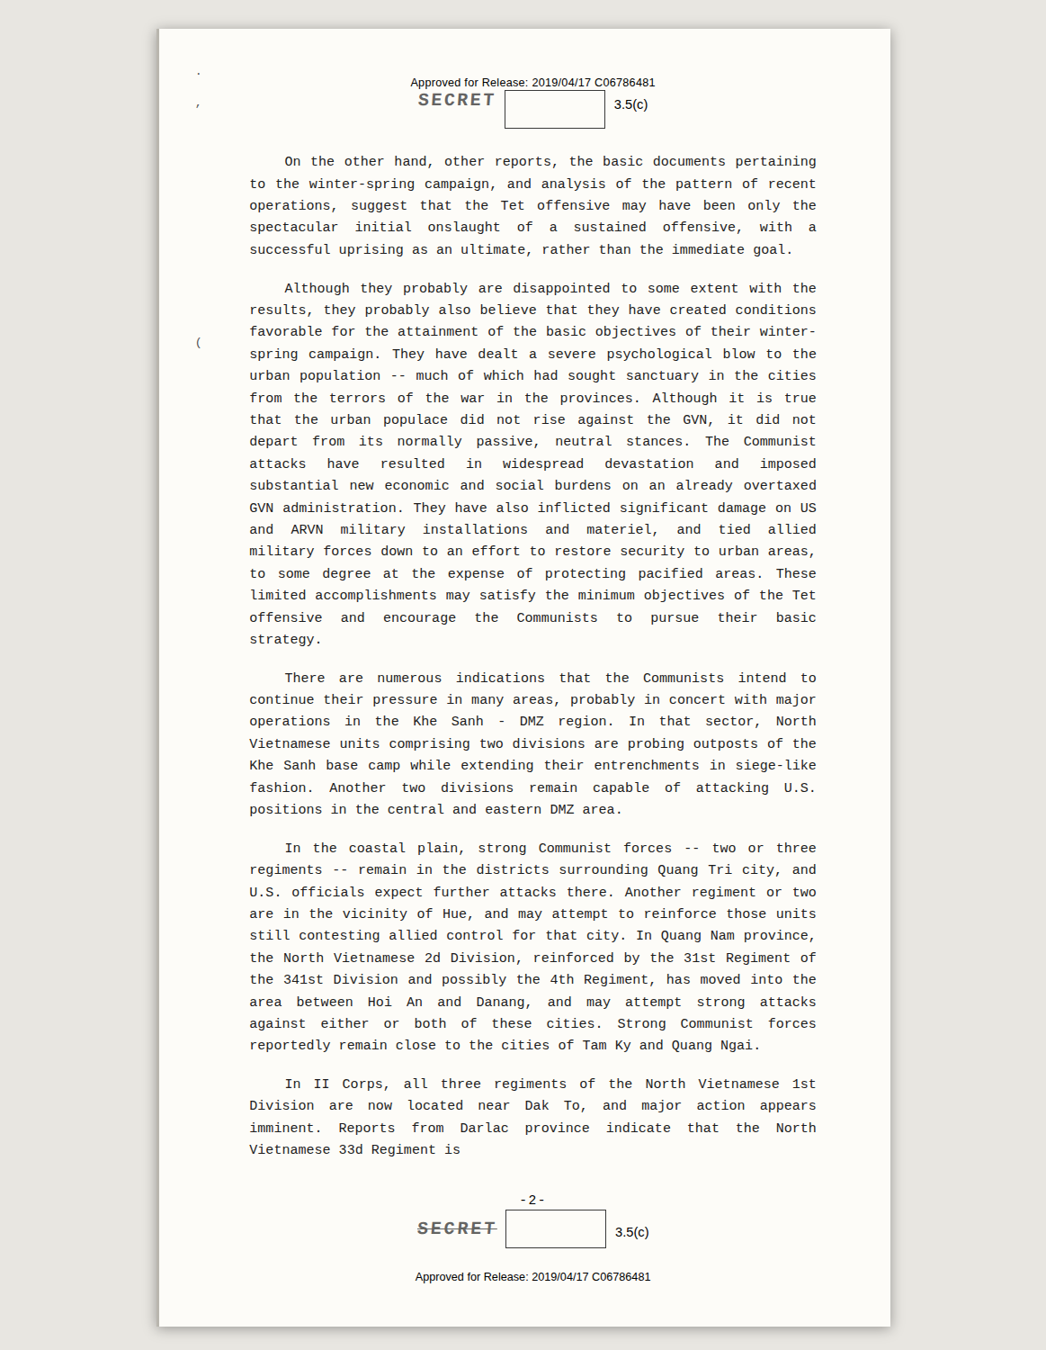. , (
Approved for Release: 2019/04/17 C06786481
SECRET 3.5(c)
On the other hand, other reports, the basic documents pertaining to the winter-spring campaign, and analysis of the pattern of recent operations, suggest that the Tet offensive may have been only the spectacular initial onslaught of a sustained offensive, with a successful uprising as an ultimate, rather than the immediate goal.
Although they probably are disappointed to some extent with the results, they probably also believe that they have created conditions favorable for the attainment of the basic objectives of their winter-spring campaign. They have dealt a severe psychological blow to the urban population -- much of which had sought sanctuary in the cities from the terrors of the war in the provinces. Although it is true that the urban populace did not rise against the GVN, it did not depart from its normally passive, neutral stances. The Communist attacks have resulted in widespread devastation and imposed substantial new economic and social burdens on an already overtaxed GVN administration. They have also inflicted significant damage on US and ARVN military installations and materiel, and tied allied military forces down to an effort to restore security to urban areas, to some degree at the expense of protecting pacified areas. These limited accomplishments may satisfy the minimum objectives of the Tet offensive and encourage the Communists to pursue their basic strategy.
There are numerous indications that the Communists intend to continue their pressure in many areas, probably in concert with major operations in the Khe Sanh - DMZ region. In that sector, North Vietnamese units comprising two divisions are probing outposts of the Khe Sanh base camp while extending their entrenchments in siege-like fashion. Another two divisions remain capable of attacking U.S. positions in the central and eastern DMZ area.
In the coastal plain, strong Communist forces -- two or three regiments -- remain in the districts surrounding Quang Tri city, and U.S. officials expect further attacks there. Another regiment or two are in the vicinity of Hue, and may attempt to reinforce those units still contesting allied control for that city. In Quang Nam province, the North Vietnamese 2d Division, reinforced by the 31st Regiment of the 341st Division and possibly the 4th Regiment, has moved into the area between Hoi An and Danang, and may attempt strong attacks against either or both of these cities. Strong Communist forces reportedly remain close to the cities of Tam Ky and Quang Ngai.
In II Corps, all three regiments of the North Vietnamese 1st Division are now located near Dak To, and major action appears imminent. Reports from Darlac province indicate that the North Vietnamese 33d Regiment is
-2-
SECRET 3.5(c)
Approved for Release: 2019/04/17 C06786481